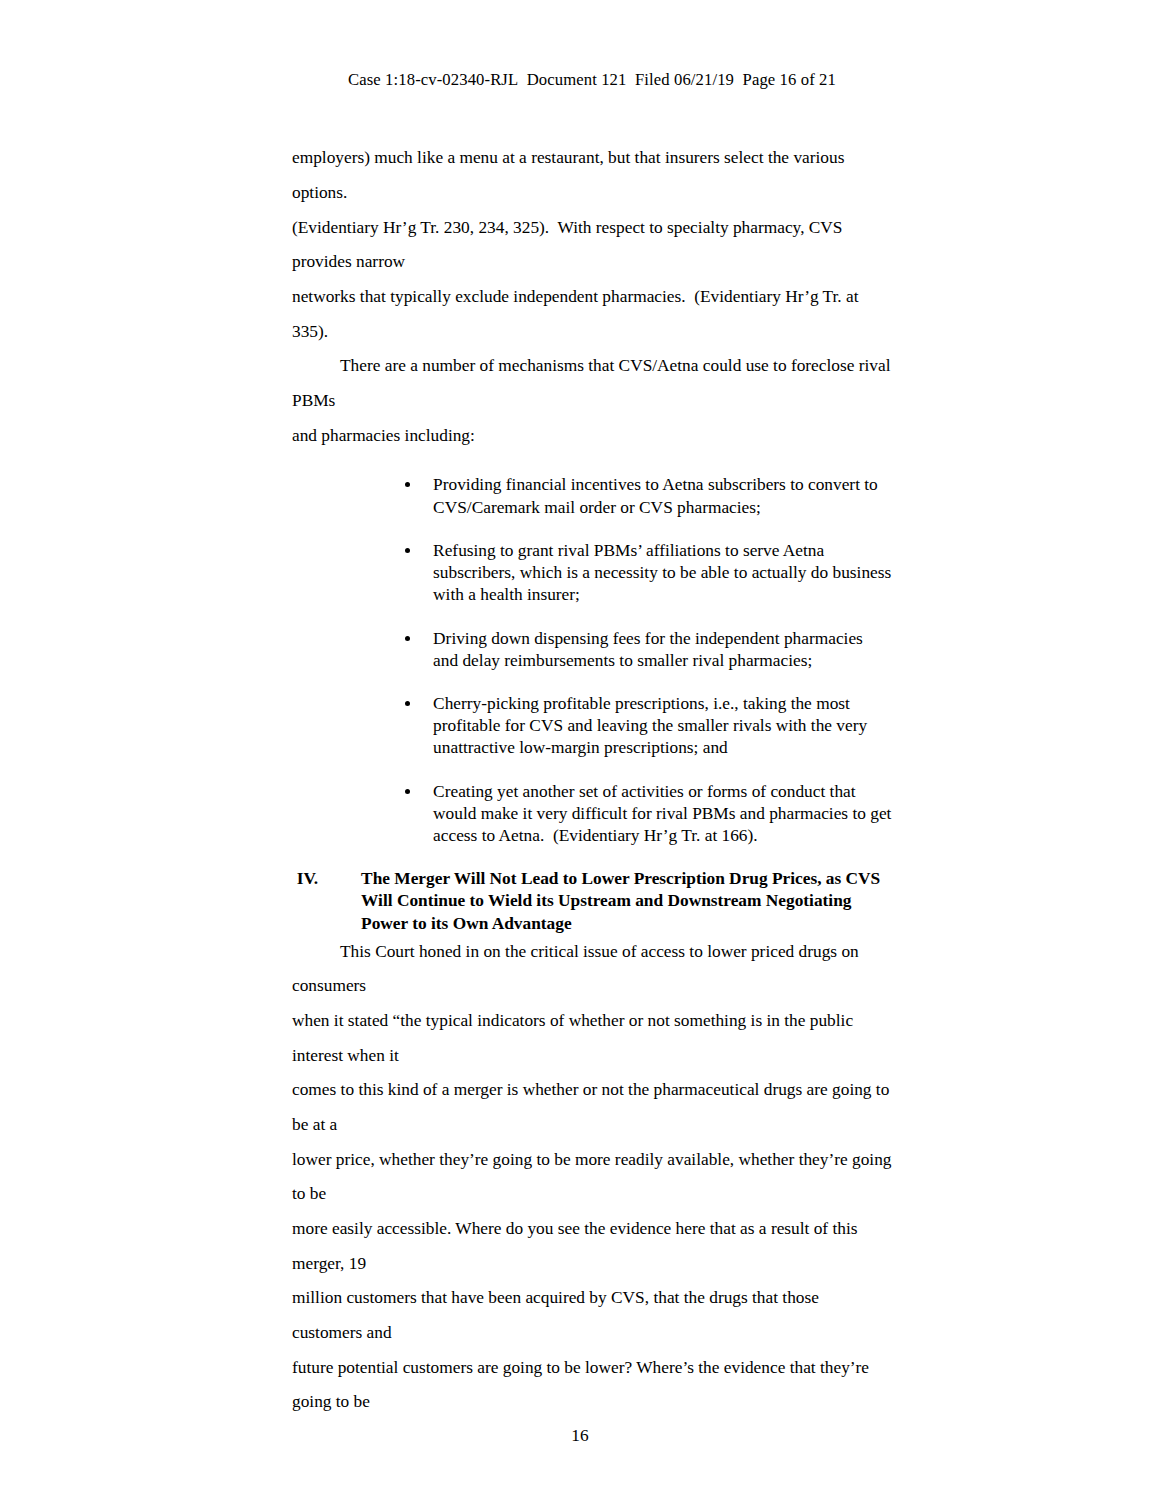Case 1:18-cv-02340-RJL Document 121 Filed 06/21/19 Page 16 of 21
employers) much like a menu at a restaurant, but that insurers select the various options.
(Evidentiary Hr’g Tr. 230, 234, 325). With respect to specialty pharmacy, CVS provides narrow
networks that typically exclude independent pharmacies. (Evidentiary Hr’g Tr. at 335).
There are a number of mechanisms that CVS/Aetna could use to foreclose rival PBMs
and pharmacies including:
Providing financial incentives to Aetna subscribers to convert to CVS/Caremark mail order or CVS pharmacies;
Refusing to grant rival PBMs’ affiliations to serve Aetna subscribers, which is a necessity to be able to actually do business with a health insurer;
Driving down dispensing fees for the independent pharmacies and delay reimbursements to smaller rival pharmacies;
Cherry-picking profitable prescriptions, i.e., taking the most profitable for CVS and leaving the smaller rivals with the very unattractive low-margin prescriptions; and
Creating yet another set of activities or forms of conduct that would make it very difficult for rival PBMs and pharmacies to get access to Aetna. (Evidentiary Hr’g Tr. at 166).
IV.
The Merger Will Not Lead to Lower Prescription Drug Prices, as CVS Will Continue to Wield its Upstream and Downstream Negotiating Power to its Own Advantage
This Court honed in on the critical issue of access to lower priced drugs on consumers
when it stated “the typical indicators of whether or not something is in the public interest when it
comes to this kind of a merger is whether or not the pharmaceutical drugs are going to be at a
lower price, whether they’re going to be more readily available, whether they’re going to be
more easily accessible. Where do you see the evidence here that as a result of this merger, 19
million customers that have been acquired by CVS, that the drugs that those customers and
future potential customers are going to be lower? Where’s the evidence that they’re going to be
16